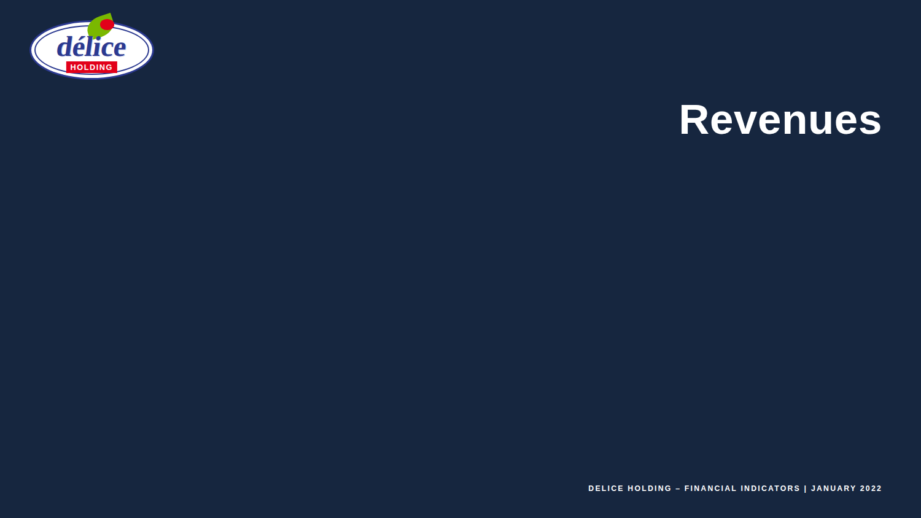délice
HOLDING
Revenues
Delice Holding – Financial Indicators | January 2022